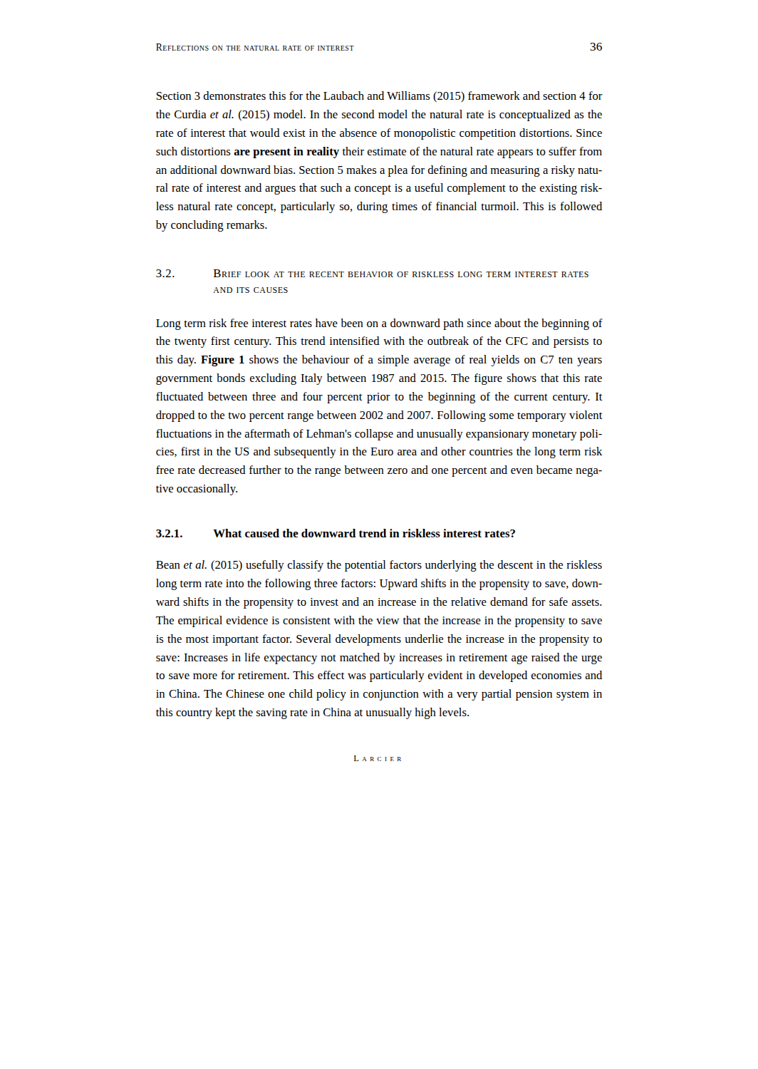Reflections on the natural rate of interest 36
Section 3 demonstrates this for the Laubach and Williams (2015) framework and section 4 for the Curdia et al. (2015) model. In the second model the natural rate is conceptualized as the rate of interest that would exist in the absence of monopolistic competition distortions. Since such distortions are present in reality their estimate of the natural rate appears to suffer from an additional downward bias. Section 5 makes a plea for defining and measuring a risky natural rate of interest and argues that such a concept is a useful complement to the existing riskless natural rate concept, particularly so, during times of financial turmoil. This is followed by concluding remarks.
3.2. Brief look at the recent behavior of riskless long term interest rates and its causes
Long term risk free interest rates have been on a downward path since about the beginning of the twenty first century. This trend intensified with the outbreak of the CFC and persists to this day. Figure 1 shows the behaviour of a simple average of real yields on C7 ten years government bonds excluding Italy between 1987 and 2015. The figure shows that this rate fluctuated between three and four percent prior to the beginning of the current century. It dropped to the two percent range between 2002 and 2007. Following some temporary violent fluctuations in the aftermath of Lehman's collapse and unusually expansionary monetary policies, first in the US and subsequently in the Euro area and other countries the long term risk free rate decreased further to the range between zero and one percent and even became negative occasionally.
3.2.1. What caused the downward trend in riskless interest rates?
Bean et al. (2015) usefully classify the potential factors underlying the descent in the riskless long term rate into the following three factors: Upward shifts in the propensity to save, downward shifts in the propensity to invest and an increase in the relative demand for safe assets. The empirical evidence is consistent with the view that the increase in the propensity to save is the most important factor. Several developments underlie the increase in the propensity to save: Increases in life expectancy not matched by increases in retirement age raised the urge to save more for retirement. This effect was particularly evident in developed economies and in China. The Chinese one child policy in conjunction with a very partial pension system in this country kept the saving rate in China at unusually high levels.
Larcier